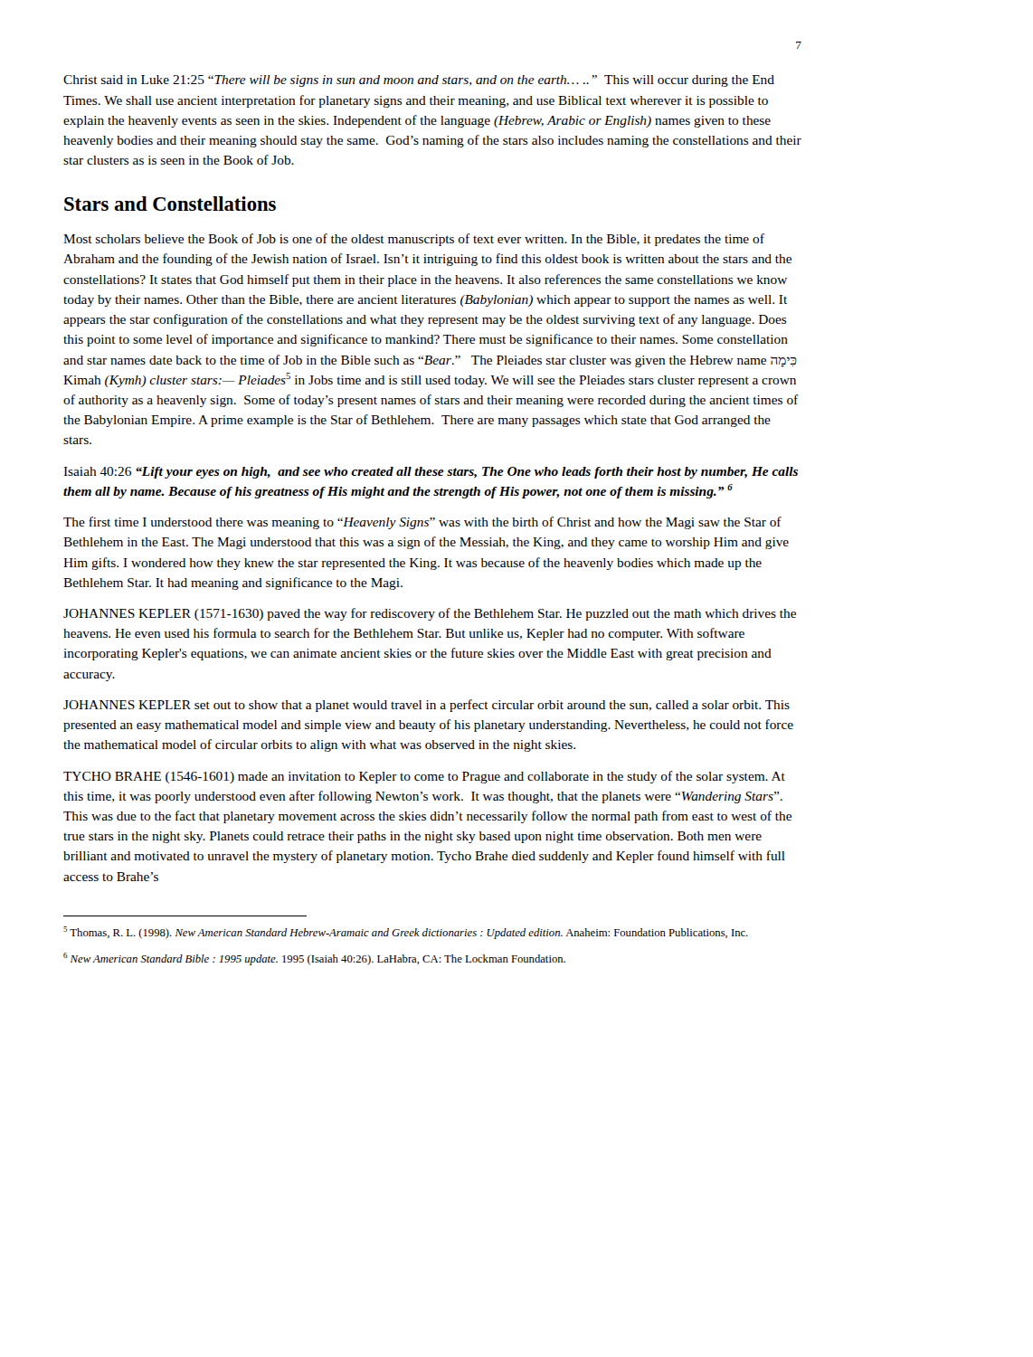7
Christ said in Luke 21:25 “There will be signs in sun and moon and stars, and on the earth… ..” This will occur during the End Times. We shall use ancient interpretation for planetary signs and their meaning, and use Biblical text wherever it is possible to explain the heavenly events as seen in the skies. Independent of the language (Hebrew, Arabic or English) names given to these heavenly bodies and their meaning should stay the same. God’s naming of the stars also includes naming the constellations and their star clusters as is seen in the Book of Job.
Stars and Constellations
Most scholars believe the Book of Job is one of the oldest manuscripts of text ever written. In the Bible, it predates the time of Abraham and the founding of the Jewish nation of Israel. Isn’t it intriguing to find this oldest book is written about the stars and the constellations? It states that God himself put them in their place in the heavens. It also references the same constellations we know today by their names. Other than the Bible, there are ancient literatures (Babylonian) which appear to support the names as well. It appears the star configuration of the constellations and what they represent may be the oldest surviving text of any language. Does this point to some level of importance and significance to mankind? There must be significance to their names. Some constellation and star names date back to the time of Job in the Bible such as “Bear.” The Pleiades star cluster was given the Hebrew name כִּימָה Kimah (Kymh) cluster stars:— Pleiades5 in Jobs time and is still used today. We will see the Pleiades stars cluster represent a crown of authority as a heavenly sign. Some of today’s present names of stars and their meaning were recorded during the ancient times of the Babylonian Empire. A prime example is the Star of Bethlehem. There are many passages which state that God arranged the stars.
Isaiah 40:26 “Lift your eyes on high, and see who created all these stars, The One who leads forth their host by number, He calls them all by name. Because of his greatness of His might and the strength of His power, not one of them is missing.” 6
The first time I understood there was meaning to “Heavenly Signs” was with the birth of Christ and how the Magi saw the Star of Bethlehem in the East. The Magi understood that this was a sign of the Messiah, the King, and they came to worship Him and give Him gifts. I wondered how they knew the star represented the King. It was because of the heavenly bodies which made up the Bethlehem Star. It had meaning and significance to the Magi.
JOHANNES KEPLER (1571-1630) paved the way for rediscovery of the Bethlehem Star. He puzzled out the math which drives the heavens. He even used his formula to search for the Bethlehem Star. But unlike us, Kepler had no computer. With software incorporating Kepler's equations, we can animate ancient skies or the future skies over the Middle East with great precision and accuracy.
JOHANNES KEPLER set out to show that a planet would travel in a perfect circular orbit around the sun, called a solar orbit. This presented an easy mathematical model and simple view and beauty of his planetary understanding. Nevertheless, he could not force the mathematical model of circular orbits to align with what was observed in the night skies.
TYCHO BRAHE (1546-1601) made an invitation to Kepler to come to Prague and collaborate in the study of the solar system. At this time, it was poorly understood even after following Newton’s work. It was thought, that the planets were “Wandering Stars”. This was due to the fact that planetary movement across the skies didn’t necessarily follow the normal path from east to west of the true stars in the night sky. Planets could retrace their paths in the night sky based upon night time observation. Both men were brilliant and motivated to unravel the mystery of planetary motion. Tycho Brahe died suddenly and Kepler found himself with full access to Brahe’s
5 Thomas, R. L. (1998). New American Standard Hebrew-Aramaic and Greek dictionaries : Updated edition. Anaheim: Foundation Publications, Inc.
6 New American Standard Bible : 1995 update. 1995 (Isaiah 40:26). LaHabra, CA: The Lockman Foundation.